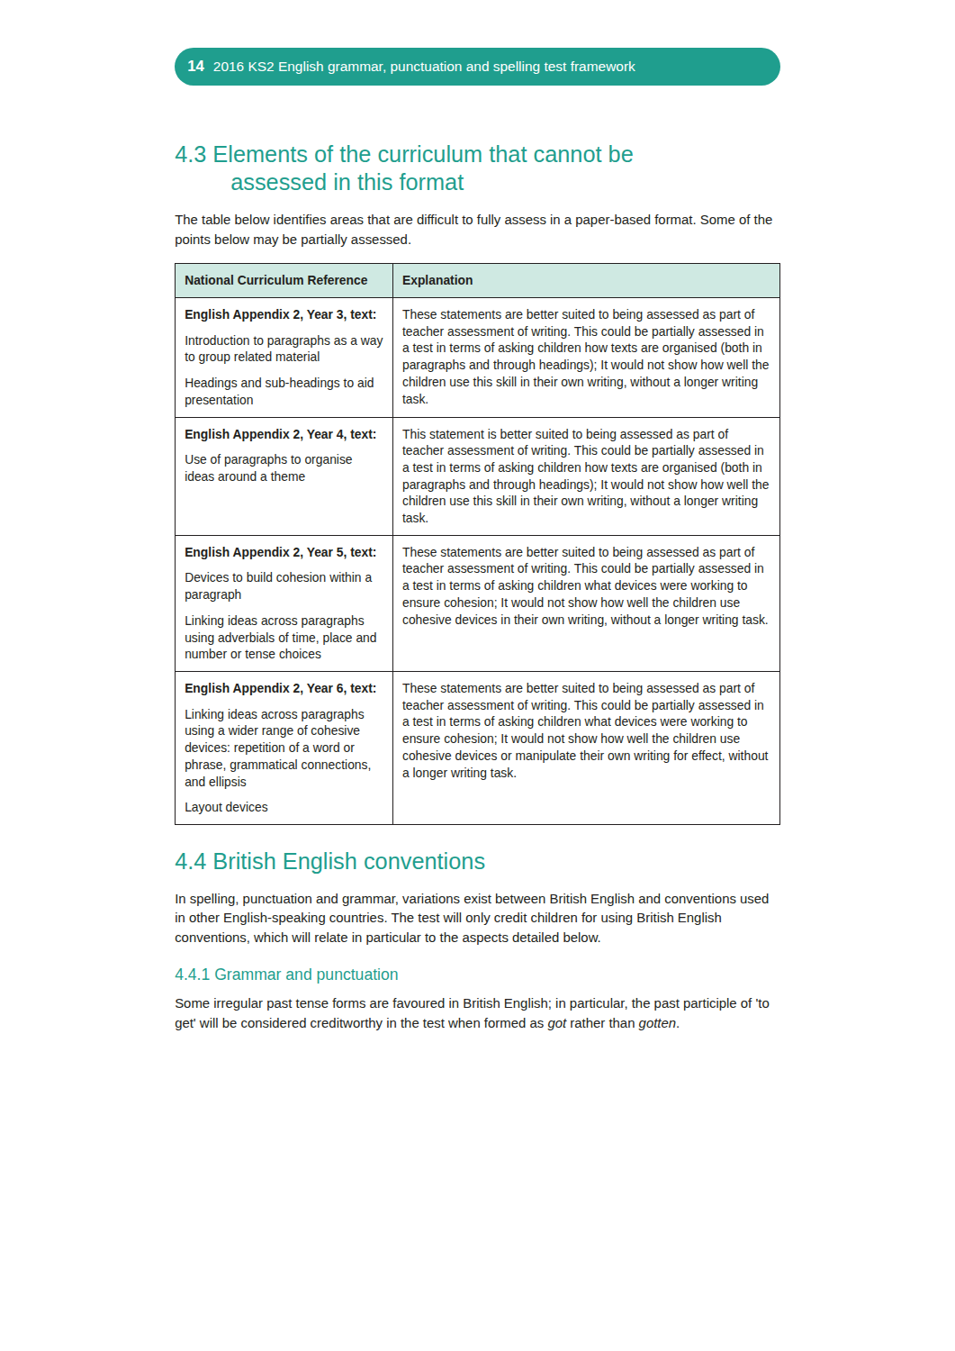14 2016 KS2 English grammar, punctuation and spelling test framework
4.3 Elements of the curriculum that cannot be assessed in this format
The table below identifies areas that are difficult to fully assess in a paper-based format. Some of the points below may be partially assessed.
| National Curriculum Reference | Explanation |
| --- | --- |
| English Appendix 2, Year 3, text: Introduction to paragraphs as a way to group related material Headings and sub-headings to aid presentation | These statements are better suited to being assessed as part of teacher assessment of writing. This could be partially assessed in a test in terms of asking children how texts are organised (both in paragraphs and through headings); It would not show how well the children use this skill in their own writing, without a longer writing task. |
| English Appendix 2, Year 4, text: Use of paragraphs to organise ideas around a theme | This statement is better suited to being assessed as part of teacher assessment of writing. This could be partially assessed in a test in terms of asking children how texts are organised (both in paragraphs and through headings); It would not show how well the children use this skill in their own writing, without a longer writing task. |
| English Appendix 2, Year 5, text: Devices to build cohesion within a paragraph Linking ideas across paragraphs using adverbials of time, place and number or tense choices | These statements are better suited to being assessed as part of teacher assessment of writing. This could be partially assessed in a test in terms of asking children what devices were working to ensure cohesion; It would not show how well the children use cohesive devices in their own writing, without a longer writing task. |
| English Appendix 2, Year 6, text: Linking ideas across paragraphs using a wider range of cohesive devices: repetition of a word or phrase, grammatical connections, and ellipsis Layout devices | These statements are better suited to being assessed as part of teacher assessment of writing. This could be partially assessed in a test in terms of asking children what devices were working to ensure cohesion; It would not show how well the children use cohesive devices or manipulate their own writing for effect, without a longer writing task. |
4.4 British English conventions
In spelling, punctuation and grammar, variations exist between British English and conventions used in other English-speaking countries. The test will only credit children for using British English conventions, which will relate in particular to the aspects detailed below.
4.4.1 Grammar and punctuation
Some irregular past tense forms are favoured in British English; in particular, the past participle of 'to get' will be considered creditworthy in the test when formed as got rather than gotten.